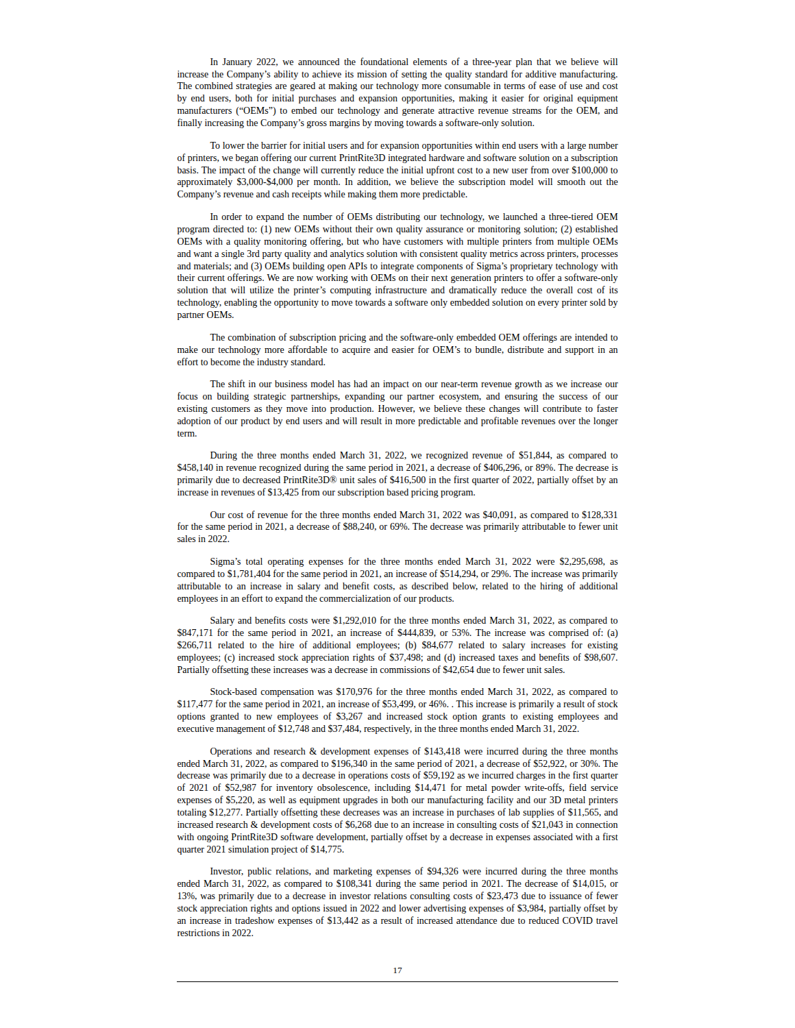In January 2022, we announced the foundational elements of a three-year plan that we believe will increase the Company’s ability to achieve its mission of setting the quality standard for additive manufacturing. The combined strategies are geared at making our technology more consumable in terms of ease of use and cost by end users, both for initial purchases and expansion opportunities, making it easier for original equipment manufacturers (“OEMs”) to embed our technology and generate attractive revenue streams for the OEM, and finally increasing the Company’s gross margins by moving towards a software-only solution.
To lower the barrier for initial users and for expansion opportunities within end users with a large number of printers, we began offering our current PrintRite3D integrated hardware and software solution on a subscription basis. The impact of the change will currently reduce the initial upfront cost to a new user from over $100,000 to approximately $3,000-$4,000 per month. In addition, we believe the subscription model will smooth out the Company’s revenue and cash receipts while making them more predictable.
In order to expand the number of OEMs distributing our technology, we launched a three-tiered OEM program directed to: (1) new OEMs without their own quality assurance or monitoring solution; (2) established OEMs with a quality monitoring offering, but who have customers with multiple printers from multiple OEMs and want a single 3rd party quality and analytics solution with consistent quality metrics across printers, processes and materials; and (3) OEMs building open APIs to integrate components of Sigma’s proprietary technology with their current offerings. We are now working with OEMs on their next generation printers to offer a software-only solution that will utilize the printer’s computing infrastructure and dramatically reduce the overall cost of its technology, enabling the opportunity to move towards a software only embedded solution on every printer sold by partner OEMs.
The combination of subscription pricing and the software-only embedded OEM offerings are intended to make our technology more affordable to acquire and easier for OEM’s to bundle, distribute and support in an effort to become the industry standard.
The shift in our business model has had an impact on our near-term revenue growth as we increase our focus on building strategic partnerships, expanding our partner ecosystem, and ensuring the success of our existing customers as they move into production. However, we believe these changes will contribute to faster adoption of our product by end users and will result in more predictable and profitable revenues over the longer term.
During the three months ended March 31, 2022, we recognized revenue of $51,844, as compared to $458,140 in revenue recognized during the same period in 2021, a decrease of $406,296, or 89%. The decrease is primarily due to decreased PrintRite3D® unit sales of $416,500 in the first quarter of 2022, partially offset by an increase in revenues of $13,425 from our subscription based pricing program.
Our cost of revenue for the three months ended March 31, 2022 was $40,091, as compared to $128,331 for the same period in 2021, a decrease of $88,240, or 69%. The decrease was primarily attributable to fewer unit sales in 2022.
Sigma’s total operating expenses for the three months ended March 31, 2022 were $2,295,698, as compared to $1,781,404 for the same period in 2021, an increase of $514,294, or 29%. The increase was primarily attributable to an increase in salary and benefit costs, as described below, related to the hiring of additional employees in an effort to expand the commercialization of our products.
Salary and benefits costs were $1,292,010 for the three months ended March 31, 2022, as compared to $847,171 for the same period in 2021, an increase of $444,839, or 53%. The increase was comprised of: (a) $266,711 related to the hire of additional employees; (b) $84,677 related to salary increases for existing employees; (c) increased stock appreciation rights of $37,498; and (d) increased taxes and benefits of $98,607. Partially offsetting these increases was a decrease in commissions of $42,654 due to fewer unit sales.
Stock-based compensation was $170,976 for the three months ended March 31, 2022, as compared to $117,477 for the same period in 2021, an increase of $53,499, or 46%. . This increase is primarily a result of stock options granted to new employees of $3,267 and increased stock option grants to existing employees and executive management of $12,748 and $37,484, respectively, in the three months ended March 31, 2022.
Operations and research & development expenses of $143,418 were incurred during the three months ended March 31, 2022, as compared to $196,340 in the same period of 2021, a decrease of $52,922, or 30%. The decrease was primarily due to a decrease in operations costs of $59,192 as we incurred charges in the first quarter of 2021 of $52,987 for inventory obsolescence, including $14,471 for metal powder write-offs, field service expenses of $5,220, as well as equipment upgrades in both our manufacturing facility and our 3D metal printers totaling $12,277. Partially offsetting these decreases was an increase in purchases of lab supplies of $11,565, and increased research & development costs of $6,268 due to an increase in consulting costs of $21,043 in connection with ongoing PrintRite3D software development, partially offset by a decrease in expenses associated with a first quarter 2021 simulation project of $14,775.
Investor, public relations, and marketing expenses of $94,326 were incurred during the three months ended March 31, 2022, as compared to $108,341 during the same period in 2021. The decrease of $14,015, or 13%, was primarily due to a decrease in investor relations consulting costs of $23,473 due to issuance of fewer stock appreciation rights and options issued in 2022 and lower advertising expenses of $3,984, partially offset by an increase in tradeshow expenses of $13,442 as a result of increased attendance due to reduced COVID travel restrictions in 2022.
17